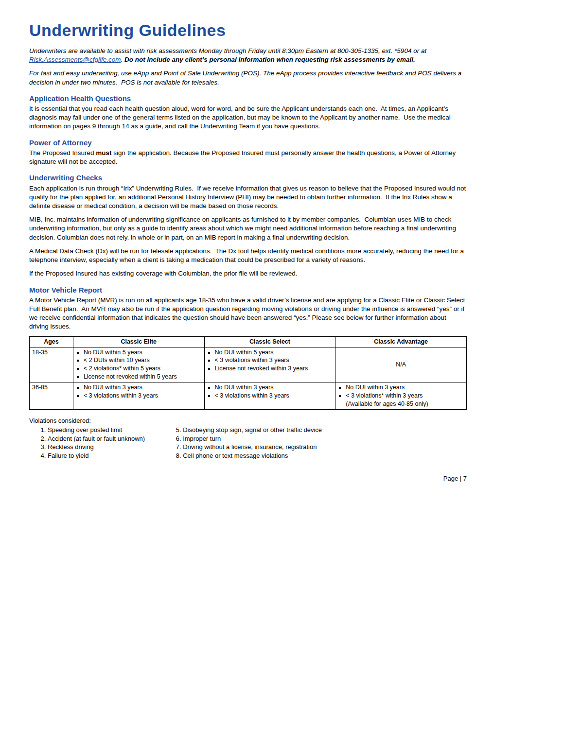Underwriting Guidelines
Underwriters are available to assist with risk assessments Monday through Friday until 8:30pm Eastern at 800-305-1335, ext. *5904 or at Risk.Assessments@cfglife.com. Do not include any client’s personal information when requesting risk assessments by email.
For fast and easy underwriting, use eApp and Point of Sale Underwriting (POS). The eApp process provides interactive feedback and POS delivers a decision in under two minutes. POS is not available for telesales.
Application Health Questions
It is essential that you read each health question aloud, word for word, and be sure the Applicant understands each one. At times, an Applicant’s diagnosis may fall under one of the general terms listed on the application, but may be known to the Applicant by another name. Use the medical information on pages 9 through 14 as a guide, and call the Underwriting Team if you have questions.
Power of Attorney
The Proposed Insured must sign the application. Because the Proposed Insured must personally answer the health questions, a Power of Attorney signature will not be accepted.
Underwriting Checks
Each application is run through “Irix” Underwriting Rules. If we receive information that gives us reason to believe that the Proposed Insured would not qualify for the plan applied for, an additional Personal History Interview (PHI) may be needed to obtain further information. If the Irix Rules show a definite disease or medical condition, a decision will be made based on those records.
MIB, Inc. maintains information of underwriting significance on applicants as furnished to it by member companies. Columbian uses MIB to check underwriting information, but only as a guide to identify areas about which we might need additional information before reaching a final underwriting decision. Columbian does not rely, in whole or in part, on an MIB report in making a final underwriting decision.
A Medical Data Check (Dx) will be run for telesale applications. The Dx tool helps identify medical conditions more accurately, reducing the need for a telephone interview, especially when a client is taking a medication that could be prescribed for a variety of reasons.
If the Proposed Insured has existing coverage with Columbian, the prior file will be reviewed.
Motor Vehicle Report
A Motor Vehicle Report (MVR) is run on all applicants age 18-35 who have a valid driver’s license and are applying for a Classic Elite or Classic Select Full Benefit plan. An MVR may also be run if the application question regarding moving violations or driving under the influence is answered “yes” or if we receive confidential information that indicates the question should have been answered “yes.” Please see below for further information about driving issues.
| Ages | Classic Elite | Classic Select | Classic Advantage |
| --- | --- | --- | --- |
| 18-35 | No DUI within 5 years < 2 DUIs within 10 years < 2 violations* within 5 years License not revoked within 5 years | No DUI within 5 years < 3 violations within 3 years License not revoked within 3 years | N/A |
| 36-85 | No DUI within 3 years < 3 violations within 3 years | No DUI within 3 years < 3 violations within 3 years | No DUI within 3 years < 3 violations* within 3 years (Available for ages 40-85 only) |
Violations considered:
Speeding over posted limit
Accident (at fault or fault unknown)
Reckless driving
Failure to yield
Disobeying stop sign, signal or other traffic device
Improper turn
Driving without a license, insurance, registration
Cell phone or text message violations
Page | 7